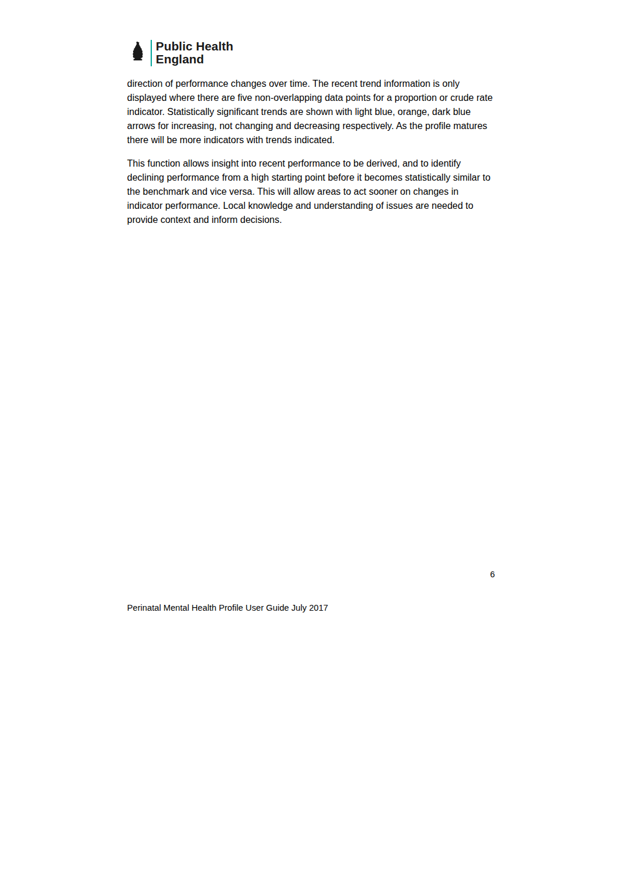Public Health England
direction of performance changes over time. The recent trend information is only displayed where there are five non-overlapping data points for a proportion or crude rate indicator. Statistically significant trends are shown with light blue, orange, dark blue arrows for increasing, not changing and decreasing respectively. As the profile matures there will be more indicators with trends indicated.
This function allows insight into recent performance to be derived, and to identify declining performance from a high starting point before it becomes statistically similar to the benchmark and vice versa. This will allow areas to act sooner on changes in indicator performance. Local knowledge and understanding of issues are needed to provide context and inform decisions.
6
Perinatal Mental Health Profile User Guide July 2017